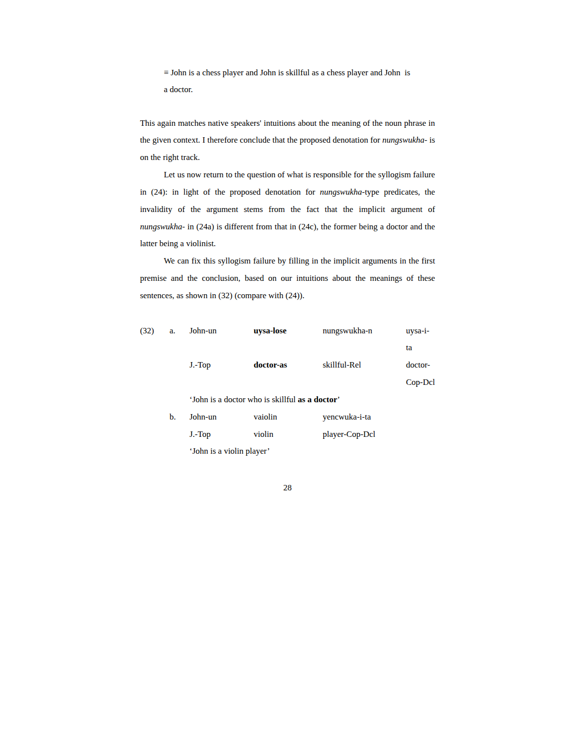≡ John is a chess player and John is skillful as a chess player and John is
a doctor.
This again matches native speakers' intuitions about the meaning of the noun phrase in the given context. I therefore conclude that the proposed denotation for nungswukha- is on the right track.
Let us now return to the question of what is responsible for the syllogism failure in (24): in light of the proposed denotation for nungswukha-type predicates, the invalidity of the argument stems from the fact that the implicit argument of nungswukha- in (24a) is different from that in (24c), the former being a doctor and the latter being a violinist.
We can fix this syllogism failure by filling in the implicit arguments in the first premise and the conclusion, based on our intuitions about the meanings of these sentences, as shown in (32) (compare with (24)).
(32)
a.
John-un
uysa-lose
nungswukha-n
uysa-i-ta
J.-Top
doctor-as
skillful-Rel
doctor-Cop-Dcl
‘John is a doctor who is skillful as a doctor’
b.
John-un
vaiolin
yencwuka-i-ta
J.-Top
violin
player-Cop-Dcl
‘John is a violin player’
28